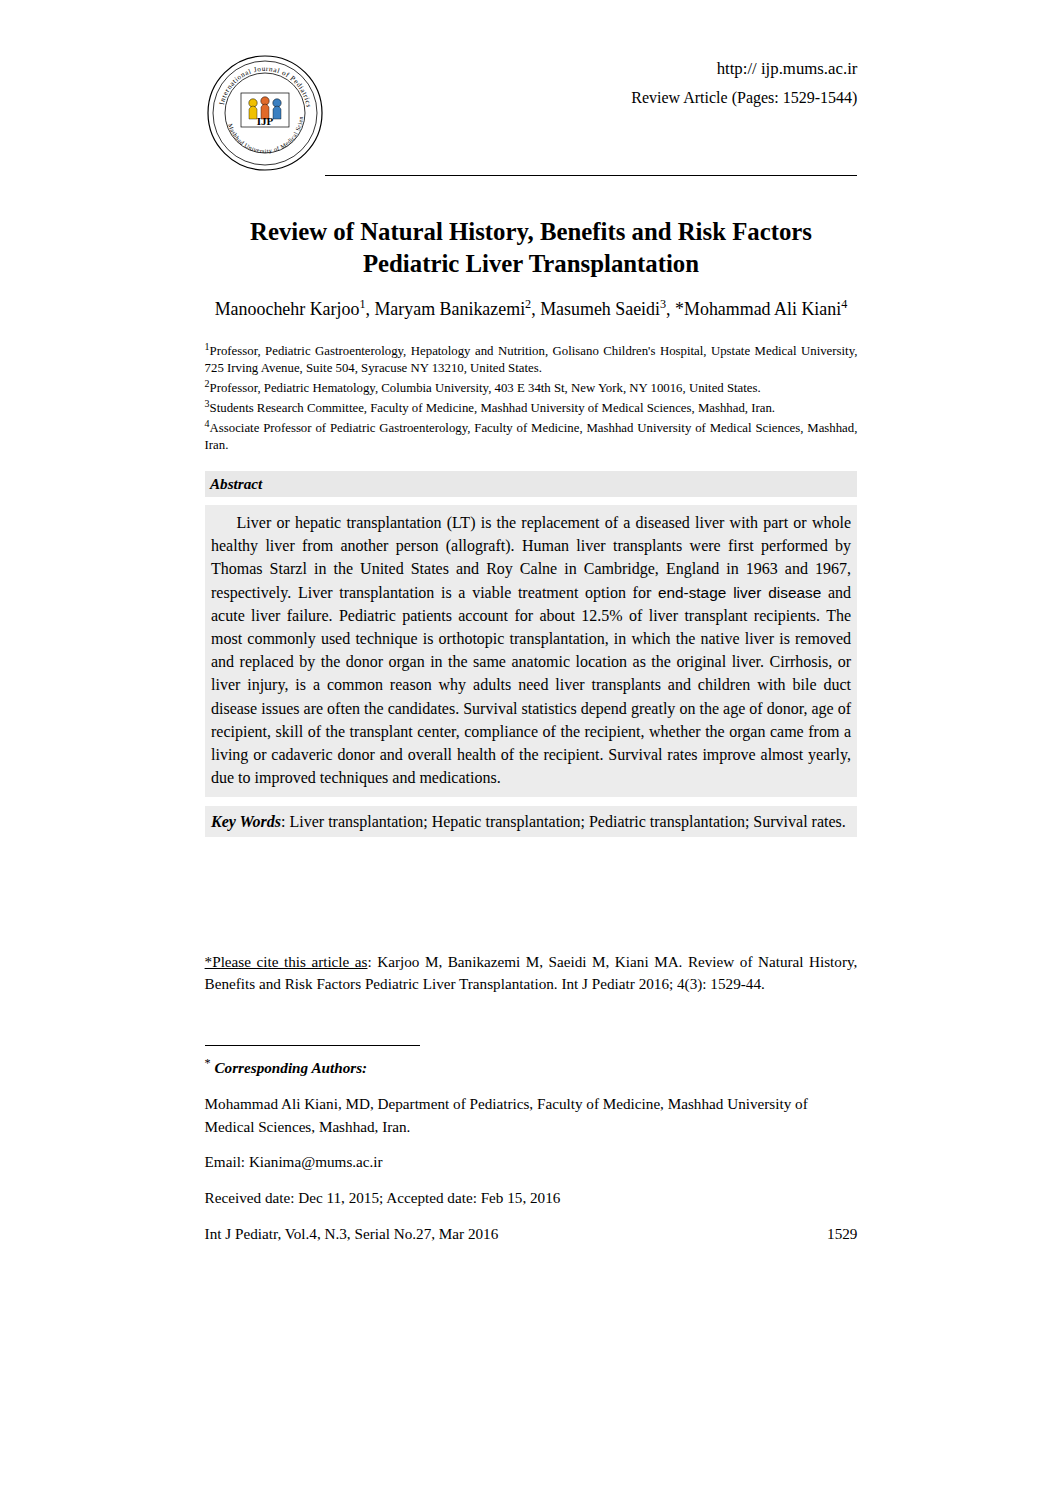International Journal of Pediatrics Mashhad University of Medical Sciences IJP
http:// ijp.mums.ac.ir
Review Article (Pages: 1529-1544)
Review of Natural History, Benefits and Risk Factors Pediatric Liver Transplantation
Manoochehr Karjoo1, Maryam Banikazemi2, Masumeh Saeidi3, *Mohammad Ali Kiani4
1Professor, Pediatric Gastroenterology, Hepatology and Nutrition, Golisano Children's Hospital, Upstate Medical University, 725 Irving Avenue, Suite 504, Syracuse NY 13210, United States.
2Professor, Pediatric Hematology, Columbia University, 403 E 34th St, New York, NY 10016, United States.
3Students Research Committee, Faculty of Medicine, Mashhad University of Medical Sciences, Mashhad, Iran.
4Associate Professor of Pediatric Gastroenterology, Faculty of Medicine, Mashhad University of Medical Sciences, Mashhad, Iran.
Abstract
Liver or hepatic transplantation (LT) is the replacement of a diseased liver with part or whole healthy liver from another person (allograft). Human liver transplants were first performed by Thomas Starzl in the United States and Roy Calne in Cambridge, England in 1963 and 1967, respectively. Liver transplantation is a viable treatment option for end-stage liver disease and acute liver failure. Pediatric patients account for about 12.5% of liver transplant recipients. The most commonly used technique is orthotopic transplantation, in which the native liver is removed and replaced by the donor organ in the same anatomic location as the original liver. Cirrhosis, or liver injury, is a common reason why adults need liver transplants and children with bile duct disease issues are often the candidates. Survival statistics depend greatly on the age of donor, age of recipient, skill of the transplant center, compliance of the recipient, whether the organ came from a living or cadaveric donor and overall health of the recipient. Survival rates improve almost yearly, due to improved techniques and medications.
Key Words: Liver transplantation; Hepatic transplantation; Pediatric transplantation; Survival rates.
*Please cite this article as: Karjoo M, Banikazemi M, Saeidi M, Kiani MA. Review of Natural History, Benefits and Risk Factors Pediatric Liver Transplantation. Int J Pediatr 2016; 4(3): 1529-44.
* Corresponding Authors:
Mohammad Ali Kiani, MD, Department of Pediatrics, Faculty of Medicine, Mashhad University of Medical Sciences, Mashhad, Iran.
Email: Kianima@mums.ac.ir
Received date: Dec 11, 2015; Accepted date: Feb 15, 2016
Int J Pediatr, Vol.4, N.3, Serial No.27, Mar 2016 1529